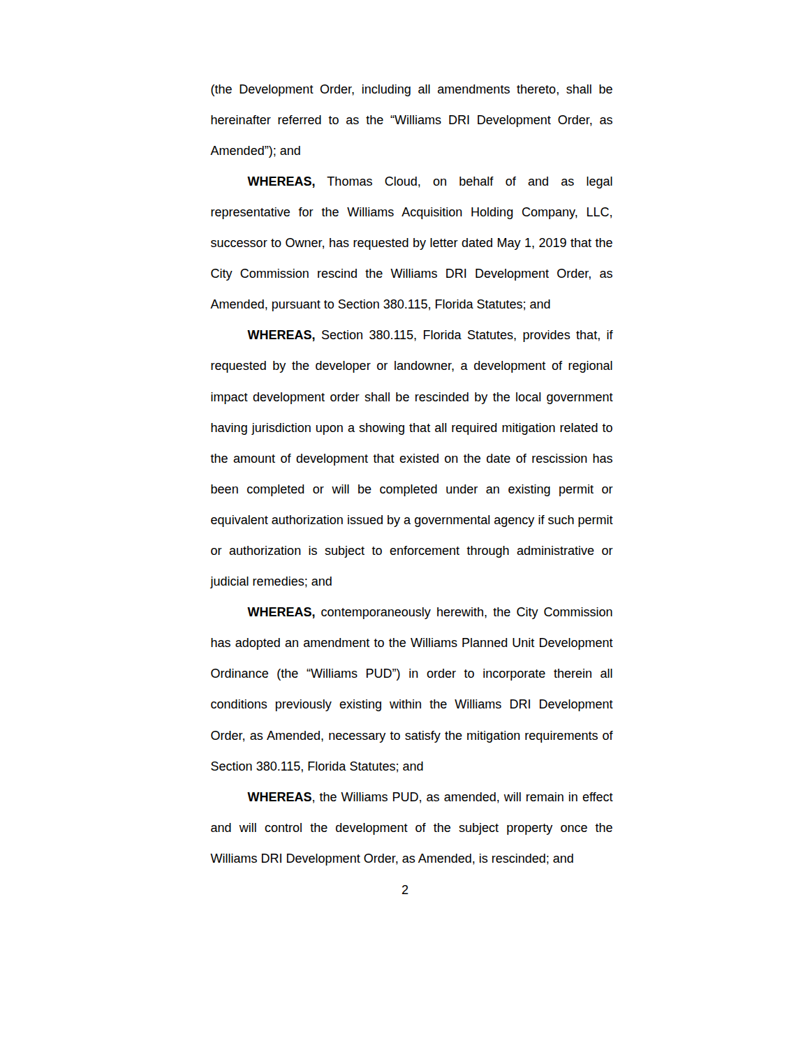(the Development Order, including all amendments thereto, shall be hereinafter referred to as the “Williams DRI Development Order, as Amended”); and
WHEREAS, Thomas Cloud, on behalf of and as legal representative for the Williams Acquisition Holding Company, LLC, successor to Owner, has requested by letter dated May 1, 2019 that the City Commission rescind the Williams DRI Development Order, as Amended, pursuant to Section 380.115, Florida Statutes; and
WHEREAS, Section 380.115, Florida Statutes, provides that, if requested by the developer or landowner, a development of regional impact development order shall be rescinded by the local government having jurisdiction upon a showing that all required mitigation related to the amount of development that existed on the date of rescission has been completed or will be completed under an existing permit or equivalent authorization issued by a governmental agency if such permit or authorization is subject to enforcement through administrative or judicial remedies; and
WHEREAS, contemporaneously herewith, the City Commission has adopted an amendment to the Williams Planned Unit Development Ordinance (the “Williams PUD”) in order to incorporate therein all conditions previously existing within the Williams DRI Development Order, as Amended, necessary to satisfy the mitigation requirements of Section 380.115, Florida Statutes; and
WHEREAS, the Williams PUD, as amended, will remain in effect and will control the development of the subject property once the Williams DRI Development Order, as Amended, is rescinded; and
2